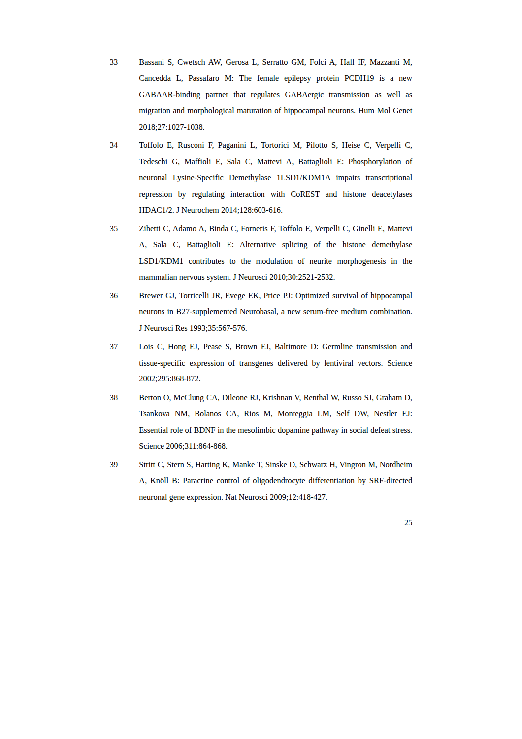33 Bassani S, Cwetsch AW, Gerosa L, Serratto GM, Folci A, Hall IF, Mazzanti M, Cancedda L, Passafaro M: The female epilepsy protein PCDH19 is a new GABAAR-binding partner that regulates GABAergic transmission as well as migration and morphological maturation of hippocampal neurons. Hum Mol Genet 2018;27:1027-1038.
34 Toffolo E, Rusconi F, Paganini L, Tortorici M, Pilotto S, Heise C, Verpelli C, Tedeschi G, Maffioli E, Sala C, Mattevi A, Battaglioli E: Phosphorylation of neuronal Lysine-Specific Demethylase 1LSD1/KDM1A impairs transcriptional repression by regulating interaction with CoREST and histone deacetylases HDAC1/2. J Neurochem 2014;128:603-616.
35 Zibetti C, Adamo A, Binda C, Forneris F, Toffolo E, Verpelli C, Ginelli E, Mattevi A, Sala C, Battaglioli E: Alternative splicing of the histone demethylase LSD1/KDM1 contributes to the modulation of neurite morphogenesis in the mammalian nervous system. J Neurosci 2010;30:2521-2532.
36 Brewer GJ, Torricelli JR, Evege EK, Price PJ: Optimized survival of hippocampal neurons in B27-supplemented Neurobasal, a new serum-free medium combination. J Neurosci Res 1993;35:567-576.
37 Lois C, Hong EJ, Pease S, Brown EJ, Baltimore D: Germline transmission and tissue-specific expression of transgenes delivered by lentiviral vectors. Science 2002;295:868-872.
38 Berton O, McClung CA, Dileone RJ, Krishnan V, Renthal W, Russo SJ, Graham D, Tsankova NM, Bolanos CA, Rios M, Monteggia LM, Self DW, Nestler EJ: Essential role of BDNF in the mesolimbic dopamine pathway in social defeat stress. Science 2006;311:864-868.
39 Stritt C, Stern S, Harting K, Manke T, Sinske D, Schwarz H, Vingron M, Nordheim A, Knöll B: Paracrine control of oligodendrocyte differentiation by SRF-directed neuronal gene expression. Nat Neurosci 2009;12:418-427.
25